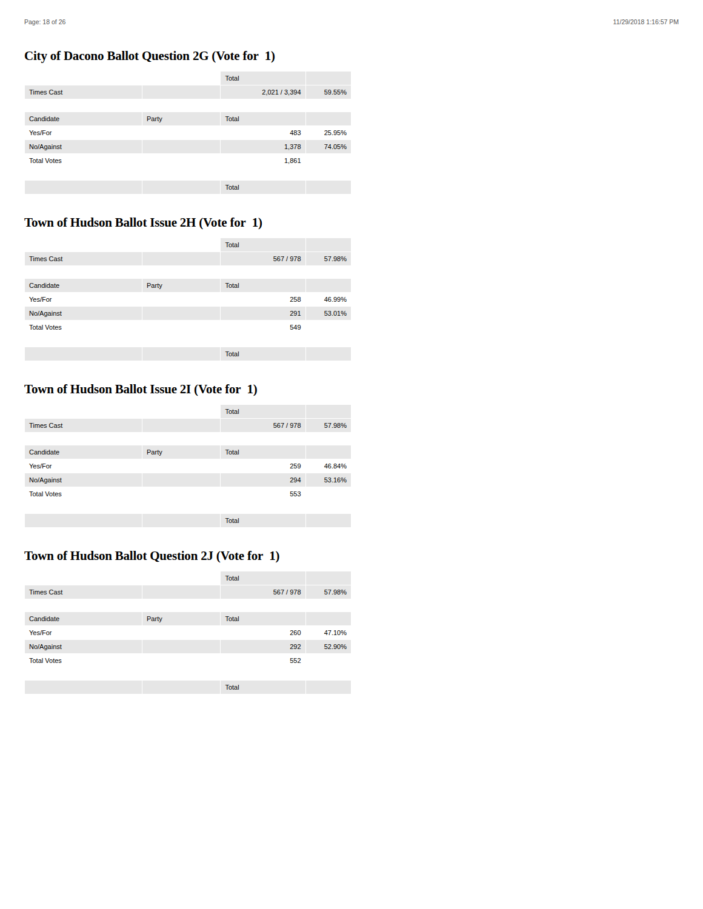Page: 18 of 26 11/29/2018 1:16:57 PM
City of Dacono Ballot Question 2G (Vote for 1)
| | | Total | |
| Times Cast | | 2,021 / 3,394 | 59.55% |
| Candidate | Party | Total | |
| Yes/For | | 483 | 25.95% |
| No/Against | | 1,378 | 74.05% |
| Total Votes | | 1,861 | |
| | | Total | |
Town of Hudson Ballot Issue 2H (Vote for 1)
| | | Total | |
| Times Cast | | 567 / 978 | 57.98% |
| Candidate | Party | Total | |
| Yes/For | | 258 | 46.99% |
| No/Against | | 291 | 53.01% |
| Total Votes | | 549 | |
| | | Total | |
Town of Hudson Ballot Issue 2I (Vote for 1)
| | | Total | |
| Times Cast | | 567 / 978 | 57.98% |
| Candidate | Party | Total | |
| Yes/For | | 259 | 46.84% |
| No/Against | | 294 | 53.16% |
| Total Votes | | 553 | |
| | | Total | |
Town of Hudson Ballot Question 2J (Vote for 1)
| | | Total | |
| Times Cast | | 567 / 978 | 57.98% |
| Candidate | Party | Total | |
| Yes/For | | 260 | 47.10% |
| No/Against | | 292 | 52.90% |
| Total Votes | | 552 | |
| | | Total | |